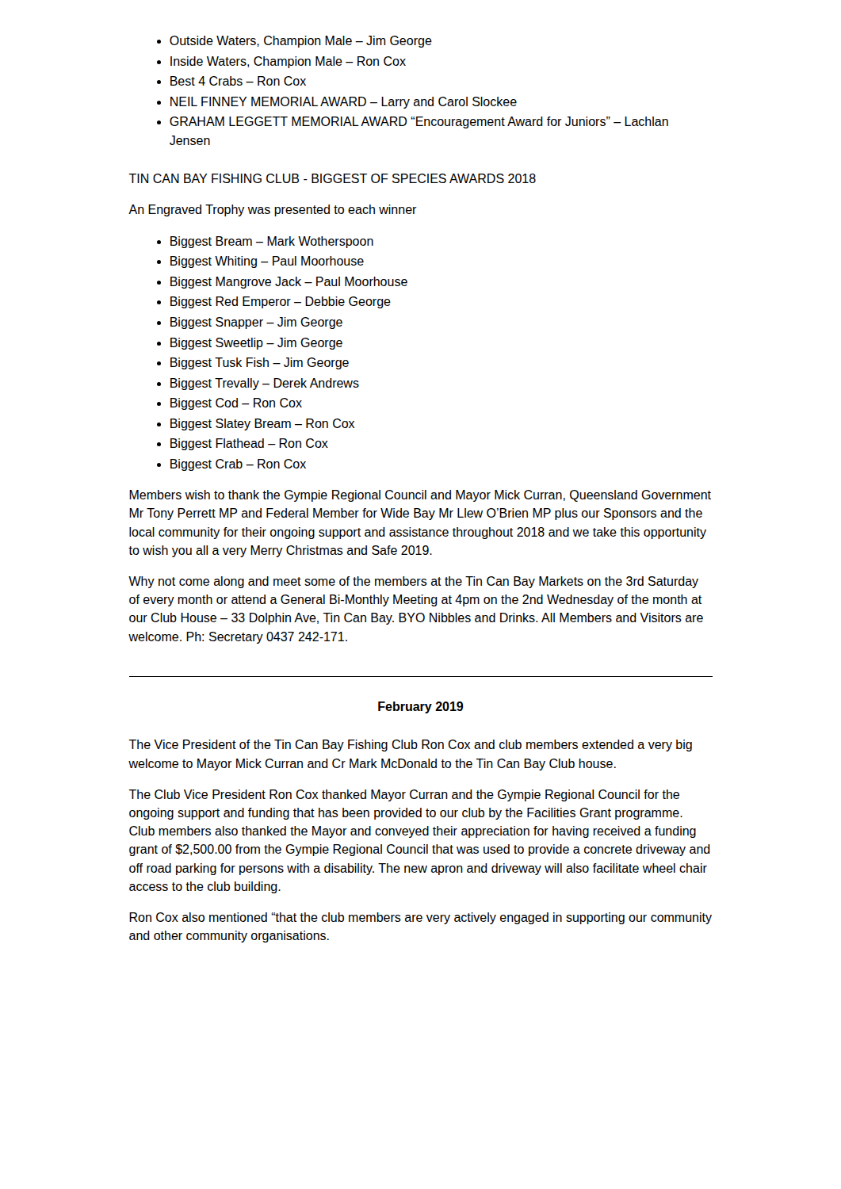Outside Waters, Champion Male – Jim George
Inside Waters, Champion Male – Ron Cox
Best 4 Crabs – Ron Cox
NEIL FINNEY MEMORIAL AWARD – Larry and Carol Slockee
GRAHAM LEGGETT MEMORIAL AWARD “Encouragement Award for Juniors” – Lachlan Jensen
TIN CAN BAY FISHING CLUB - BIGGEST OF SPECIES AWARDS 2018
An Engraved Trophy was presented to each winner
Biggest Bream – Mark Wotherspoon
Biggest Whiting – Paul Moorhouse
Biggest Mangrove Jack – Paul Moorhouse
Biggest Red Emperor – Debbie George
Biggest Snapper – Jim George
Biggest Sweetlip – Jim George
Biggest Tusk Fish – Jim George
Biggest Trevally – Derek Andrews
Biggest Cod – Ron Cox
Biggest Slatey Bream – Ron Cox
Biggest Flathead – Ron Cox
Biggest Crab – Ron Cox
Members wish to thank the Gympie Regional Council and Mayor Mick Curran, Queensland Government Mr Tony Perrett MP and Federal Member for Wide Bay Mr Llew O’Brien MP plus our Sponsors and the local community for their ongoing support and assistance throughout 2018 and we take this opportunity to wish you all a very Merry Christmas and Safe 2019.
Why not come along and meet some of the members at the Tin Can Bay Markets on the 3rd Saturday of every month or attend a General Bi-Monthly Meeting at 4pm on the 2nd Wednesday of the month at our Club House – 33 Dolphin Ave, Tin Can Bay. BYO Nibbles and Drinks. All Members and Visitors are welcome. Ph: Secretary 0437 242-171.
February 2019
The Vice President of the Tin Can Bay Fishing Club Ron Cox and club members extended a very big welcome to Mayor Mick Curran and Cr Mark McDonald to the Tin Can Bay Club house.
The Club Vice President Ron Cox thanked Mayor Curran and the Gympie Regional Council for the ongoing support and funding that has been provided to our club by the Facilities Grant programme.
Club members also thanked the Mayor and conveyed their appreciation for having received a funding grant of $2,500.00 from the Gympie Regional Council that was used to provide a concrete driveway and off road parking for persons with a disability. The new apron and driveway will also facilitate wheel chair access to the club building.
Ron Cox also mentioned “that the club members are very actively engaged in supporting our community and other community organisations.